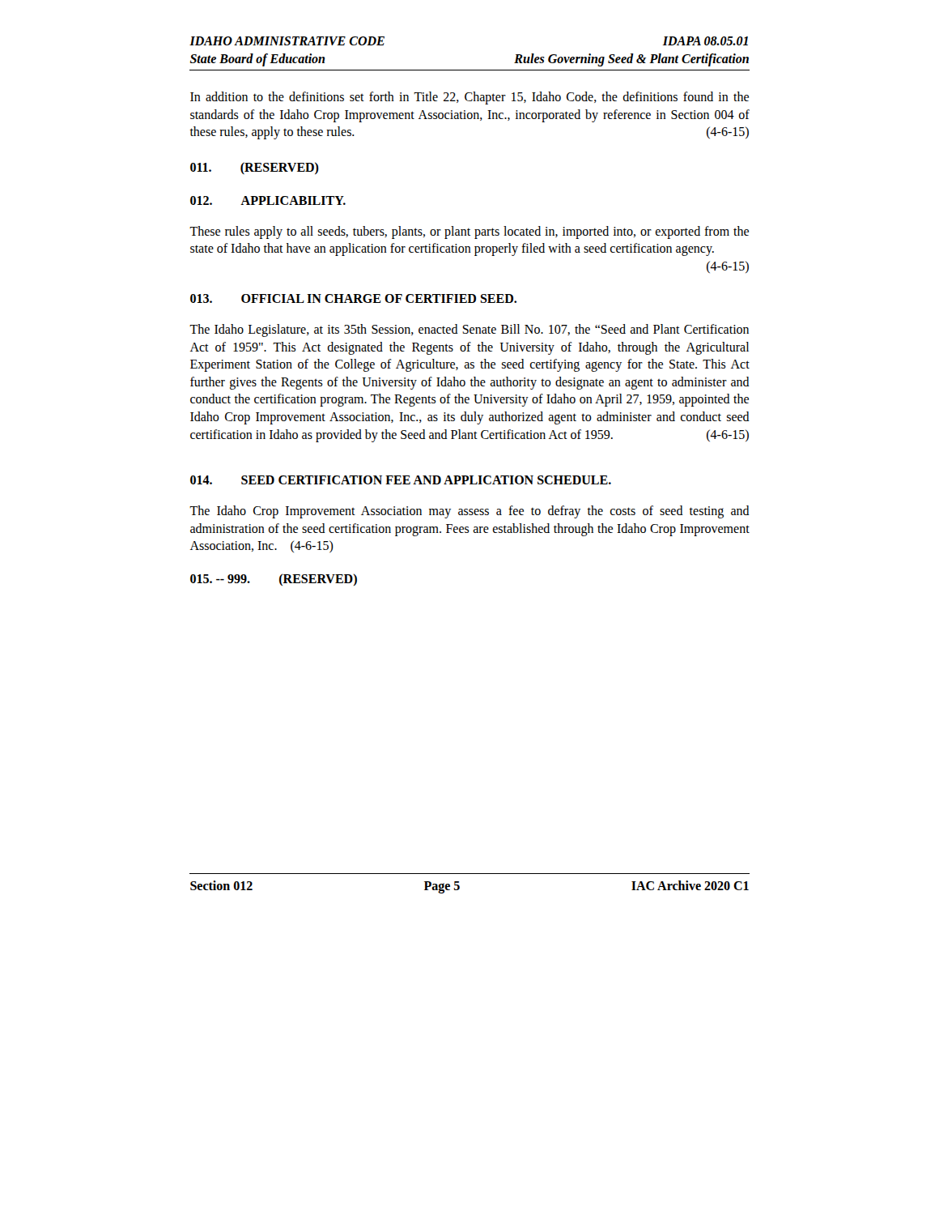IDAHO ADMINISTRATIVE CODE
IDAPA 08.05.01
State Board of Education
Rules Governing Seed & Plant Certification
In addition to the definitions set forth in Title 22, Chapter 15, Idaho Code, the definitions found in the standards of the Idaho Crop Improvement Association, Inc., incorporated by reference in Section 004 of these rules, apply to these rules.(4-6-15)
011. (RESERVED)
012. APPLICABILITY.
These rules apply to all seeds, tubers, plants, or plant parts located in, imported into, or exported from the state of Idaho that have an application for certification properly filed with a seed certification agency.(4-6-15)
013. OFFICIAL IN CHARGE OF CERTIFIED SEED.
The Idaho Legislature, at its 35th Session, enacted Senate Bill No. 107, the “Seed and Plant Certification Act of 1959". This Act designated the Regents of the University of Idaho, through the Agricultural Experiment Station of the College of Agriculture, as the seed certifying agency for the State. This Act further gives the Regents of the University of Idaho the authority to designate an agent to administer and conduct the certification program. The Regents of the University of Idaho on April 27, 1959, appointed the Idaho Crop Improvement Association, Inc., as its duly authorized agent to administer and conduct seed certification in Idaho as provided by the Seed and Plant Certification Act of 1959.(4-6-15)
014. SEED CERTIFICATION FEE AND APPLICATION SCHEDULE.
The Idaho Crop Improvement Association may assess a fee to defray the costs of seed testing and administration of the seed certification program. Fees are established through the Idaho Crop Improvement Association, Inc.(4-6-15)
015. -- 999. (RESERVED)
Section 012
Page 5
IAC Archive 2020 C1